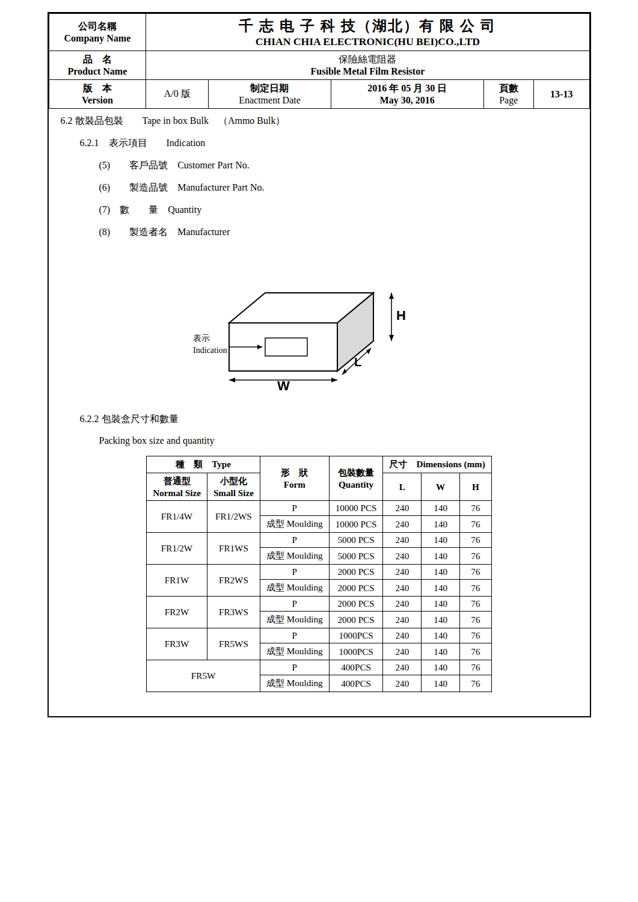| 公司名稱 Company Name | 千 志 电 子 科 技（湖北）有 限 公 司 CHIAN CHIA ELECTRONIC(HU BEI)CO.,LTD |
| 品 名 Product Name | 保險絲電阻器 Fusible Metal Film Resistor |
| 版 本 Version | A/0 版 | 制定日期 Enactment Date | 2016 年 05 月 30 日 May 30, 2016 | 頁數 Page | 13-13 |
6.2 散裝品包裝　　Tape in box Bulk　（Ammo Bulk）
6.2.1　表示項目　　Indication
(5)　　客戶品號　Customer Part No.
(6)　　製造品號　Manufacturer Part No.
(7)　數　　量　Quantity
(8)　　製造者名　Manufacturer
H L W 表示 Indication
6.2.2 包裝盒尺寸和數量
Packing box size and quantity
| 種 類 Type | 形 狀 Form | 包裝數量 Quantity | 尺寸 Dimensions (mm) |
| --- | --- | --- | --- |
| 普通型 Normal Size | 小型化 Small Size | L | W | H |
| FR1/4W | FR1/2WS | P | 10000 PCS | 240 | 140 | 76 |
| 成型 Moulding | 10000 PCS | 240 | 140 | 76 |
| FR1/2W | FR1WS | P | 5000 PCS | 240 | 140 | 76 |
| 成型 Moulding | 5000 PCS | 240 | 140 | 76 |
| FR1W | FR2WS | P | 2000 PCS | 240 | 140 | 76 |
| 成型 Moulding | 2000 PCS | 240 | 140 | 76 |
| FR2W | FR3WS | P | 2000 PCS | 240 | 140 | 76 |
| 成型 Moulding | 2000 PCS | 240 | 140 | 76 |
| FR3W | FR5WS | P | 1000PCS | 240 | 140 | 76 |
| 成型 Moulding | 1000PCS | 240 | 140 | 76 |
| FR5W | P | 400PCS | 240 | 140 | 76 |
| 成型 Moulding | 400PCS | 240 | 140 | 76 |